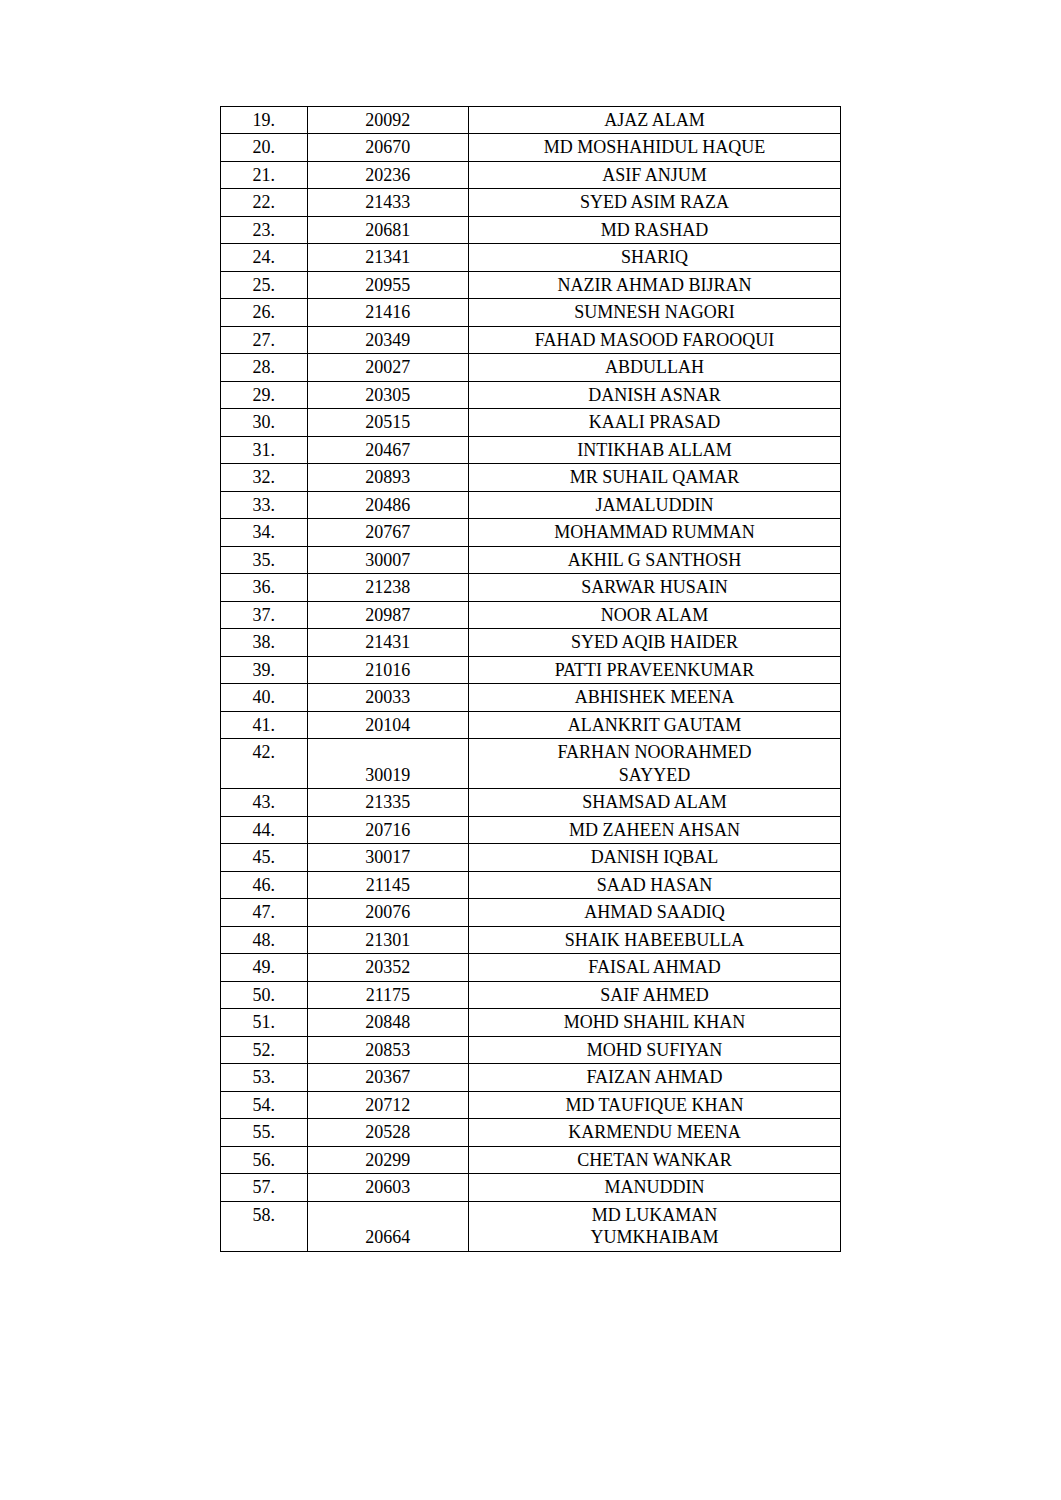| 19. | 20092 | AJAZ ALAM |
| 20. | 20670 | MD MOSHAHIDUL HAQUE |
| 21. | 20236 | ASIF ANJUM |
| 22. | 21433 | SYED ASIM RAZA |
| 23. | 20681 | MD RASHAD |
| 24. | 21341 | SHARIQ |
| 25. | 20955 | NAZIR AHMAD BIJRAN |
| 26. | 21416 | SUMNESH NAGORI |
| 27. | 20349 | FAHAD MASOOD FAROOQUI |
| 28. | 20027 | ABDULLAH |
| 29. | 20305 | DANISH ASNAR |
| 30. | 20515 | KAALI PRASAD |
| 31. | 20467 | INTIKHAB ALLAM |
| 32. | 20893 | MR SUHAIL QAMAR |
| 33. | 20486 | JAMALUDDIN |
| 34. | 20767 | MOHAMMAD RUMMAN |
| 35. | 30007 | AKHIL G SANTHOSH |
| 36. | 21238 | SARWAR HUSAIN |
| 37. | 20987 | NOOR ALAM |
| 38. | 21431 | SYED AQIB HAIDER |
| 39. | 21016 | PATTI PRAVEENKUMAR |
| 40. | 20033 | ABHISHEK MEENA |
| 41. | 20104 | ALANKRIT GAUTAM |
| 42. | 30019 | FARHAN NOORAHMED SAYYED |
| 43. | 21335 | SHAMSAD ALAM |
| 44. | 20716 | MD ZAHEEN AHSAN |
| 45. | 30017 | DANISH IQBAL |
| 46. | 21145 | SAAD HASAN |
| 47. | 20076 | AHMAD SAADIQ |
| 48. | 21301 | SHAIK HABEEBULLA |
| 49. | 20352 | FAISAL AHMAD |
| 50. | 21175 | SAIF AHMED |
| 51. | 20848 | MOHD SHAHIL KHAN |
| 52. | 20853 | MOHD SUFIYAN |
| 53. | 20367 | FAIZAN AHMAD |
| 54. | 20712 | MD TAUFIQUE KHAN |
| 55. | 20528 | KARMENDU MEENA |
| 56. | 20299 | CHETAN WANKAR |
| 57. | 20603 | MANUDDIN |
| 58. | 20664 | MD LUKAMAN YUMKHAIBAM |